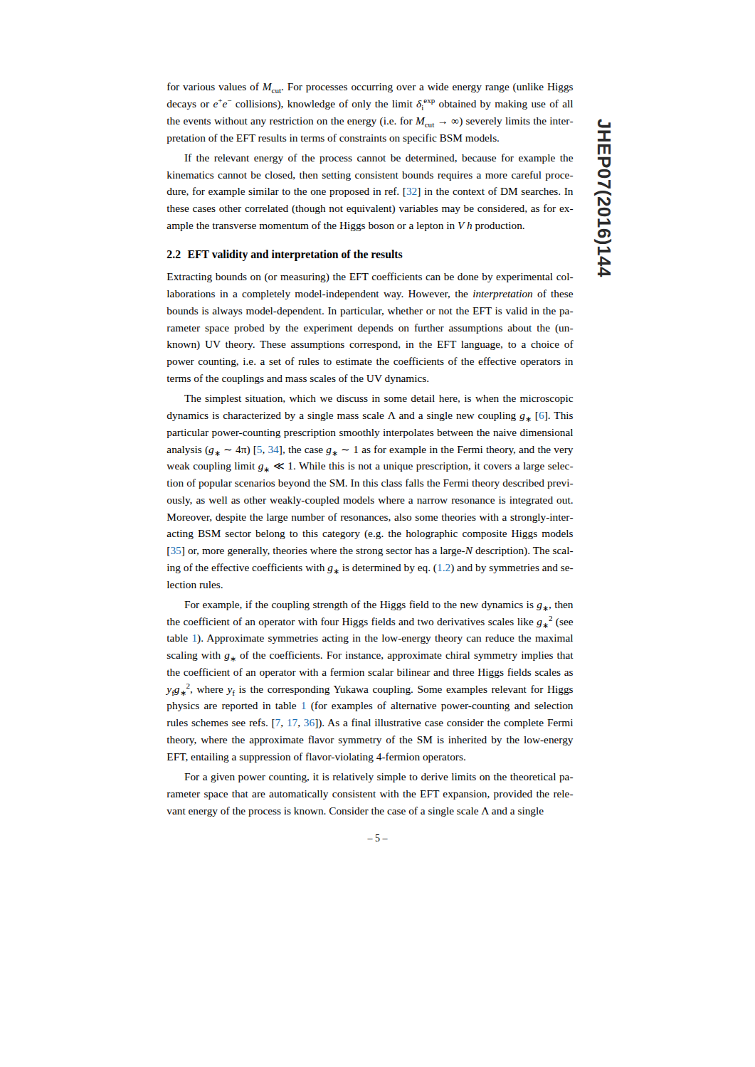JHEP07(2016)144
for various values of Mcut. For processes occurring over a wide energy range (unlike Higgs decays or e+e− collisions), knowledge of only the limit δiexp obtained by making use of all the events without any restriction on the energy (i.e. for Mcut → ∞) severely limits the interpretation of the EFT results in terms of constraints on specific BSM models.
If the relevant energy of the process cannot be determined, because for example the kinematics cannot be closed, then setting consistent bounds requires a more careful procedure, for example similar to the one proposed in ref. [32] in the context of DM searches. In these cases other correlated (though not equivalent) variables may be considered, as for example the transverse momentum of the Higgs boson or a lepton in V h production.
2.2 EFT validity and interpretation of the results
Extracting bounds on (or measuring) the EFT coefficients can be done by experimental collaborations in a completely model-independent way. However, the interpretation of these bounds is always model-dependent. In particular, whether or not the EFT is valid in the parameter space probed by the experiment depends on further assumptions about the (unknown) UV theory. These assumptions correspond, in the EFT language, to a choice of power counting, i.e. a set of rules to estimate the coefficients of the effective operators in terms of the couplings and mass scales of the UV dynamics.
The simplest situation, which we discuss in some detail here, is when the microscopic dynamics is characterized by a single mass scale Λ and a single new coupling g∗ [6]. This particular power-counting prescription smoothly interpolates between the naive dimensional analysis (g∗ ∼ 4π) [5, 34], the case g∗ ∼ 1 as for example in the Fermi theory, and the very weak coupling limit g∗ ≪ 1. While this is not a unique prescription, it covers a large selection of popular scenarios beyond the SM. In this class falls the Fermi theory described previously, as well as other weakly-coupled models where a narrow resonance is integrated out. Moreover, despite the large number of resonances, also some theories with a strongly-interacting BSM sector belong to this category (e.g. the holographic composite Higgs models [35] or, more generally, theories where the strong sector has a large-N description). The scaling of the effective coefficients with g∗ is determined by eq. (1.2) and by symmetries and selection rules.
For example, if the coupling strength of the Higgs field to the new dynamics is g∗, then the coefficient of an operator with four Higgs fields and two derivatives scales like g∗2 (see table 1). Approximate symmetries acting in the low-energy theory can reduce the maximal scaling with g∗ of the coefficients. For instance, approximate chiral symmetry implies that the coefficient of an operator with a fermion scalar bilinear and three Higgs fields scales as yfg∗2, where yf is the corresponding Yukawa coupling. Some examples relevant for Higgs physics are reported in table 1 (for examples of alternative power-counting and selection rules schemes see refs. [7, 17, 36]). As a final illustrative case consider the complete Fermi theory, where the approximate flavor symmetry of the SM is inherited by the low-energy EFT, entailing a suppression of flavor-violating 4-fermion operators.
For a given power counting, it is relatively simple to derive limits on the theoretical parameter space that are automatically consistent with the EFT expansion, provided the relevant energy of the process is known. Consider the case of a single scale Λ and a single
– 5 –